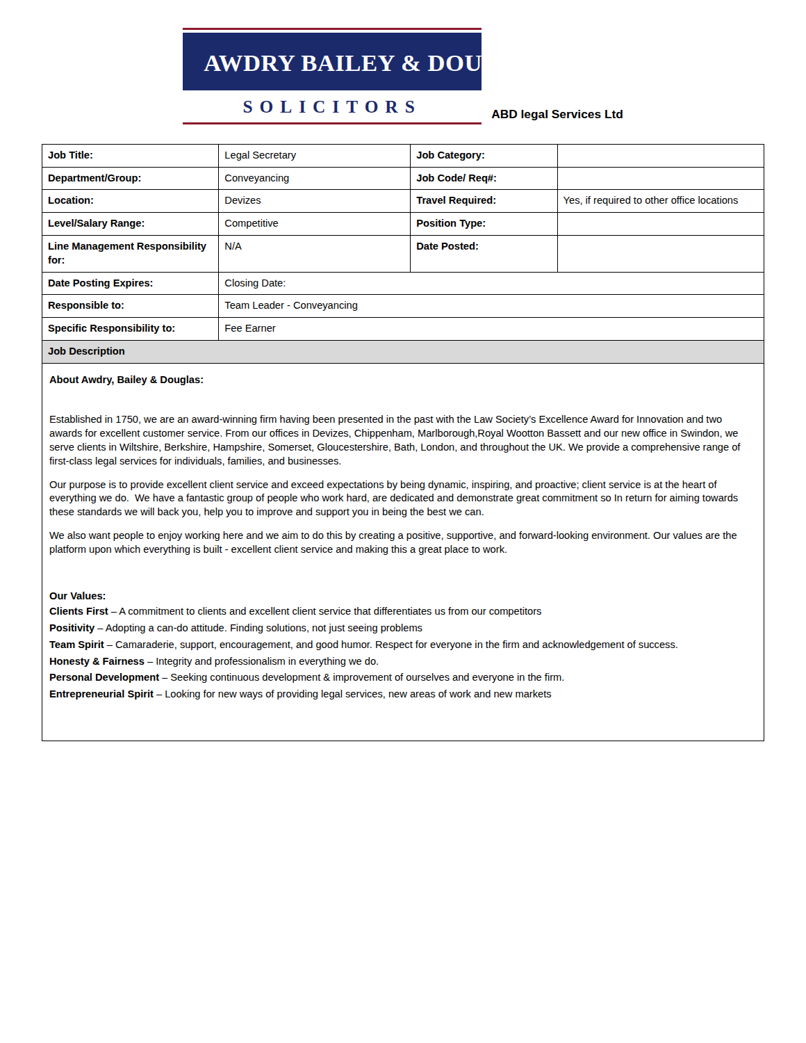AWDRY BAILEY & DOUGLAS
SOLICITORS
ABD legal Services Ltd
| Job Title: | Legal Secretary | Job Category: | |
| Department/Group: | Conveyancing | Job Code/ Req#: | |
| Location: | Devizes | Travel Required: | Yes, if required to other office locations |
| Level/Salary Range: | Competitive | Position Type: | |
| Line Management Responsibility for: | N/A | Date Posted: | |
| Date Posting Expires: | Closing Date: |
| Responsible to: | Team Leader - Conveyancing |
| Specific Responsibility to: | Fee Earner |
| Job Description |
| About Awdry, Bailey & Douglas: Established in 1750, we are an award-winning firm having been presented in the past with the Law Society’s Excellence Award for Innovation and two awards for excellent customer service. From our offices in Devizes, Chippenham, Marlborough,Royal Wootton Bassett and our new office in Swindon, we serve clients in Wiltshire, Berkshire, Hampshire, Somerset, Gloucestershire, Bath, London, and throughout the UK. We provide a comprehensive range of first-class legal services for individuals, families, and businesses. Our purpose is to provide excellent client service and exceed expectations by being dynamic, inspiring, and proactive; client service is at the heart of everything we do. We have a fantastic group of people who work hard, are dedicated and demonstrate great commitment so In return for aiming towards these standards we will back you, help you to improve and support you in being the best we can. We also want people to enjoy working here and we aim to do this by creating a positive, supportive, and forward-looking environment. Our values are the platform upon which everything is built - excellent client service and making this a great place to work. Our Values: Clients First – A commitment to clients and excellent client service that differentiates us from our competitors Positivity – Adopting a can-do attitude. Finding solutions, not just seeing problems Team Spirit – Camaraderie, support, encouragement, and good humor. Respect for everyone in the firm and acknowledgement of success. Honesty & Fairness – Integrity and professionalism in everything we do. Personal Development – Seeking continuous development & improvement of ourselves and everyone in the firm. Entrepreneurial Spirit – Looking for new ways of providing legal services, new areas of work and new markets |